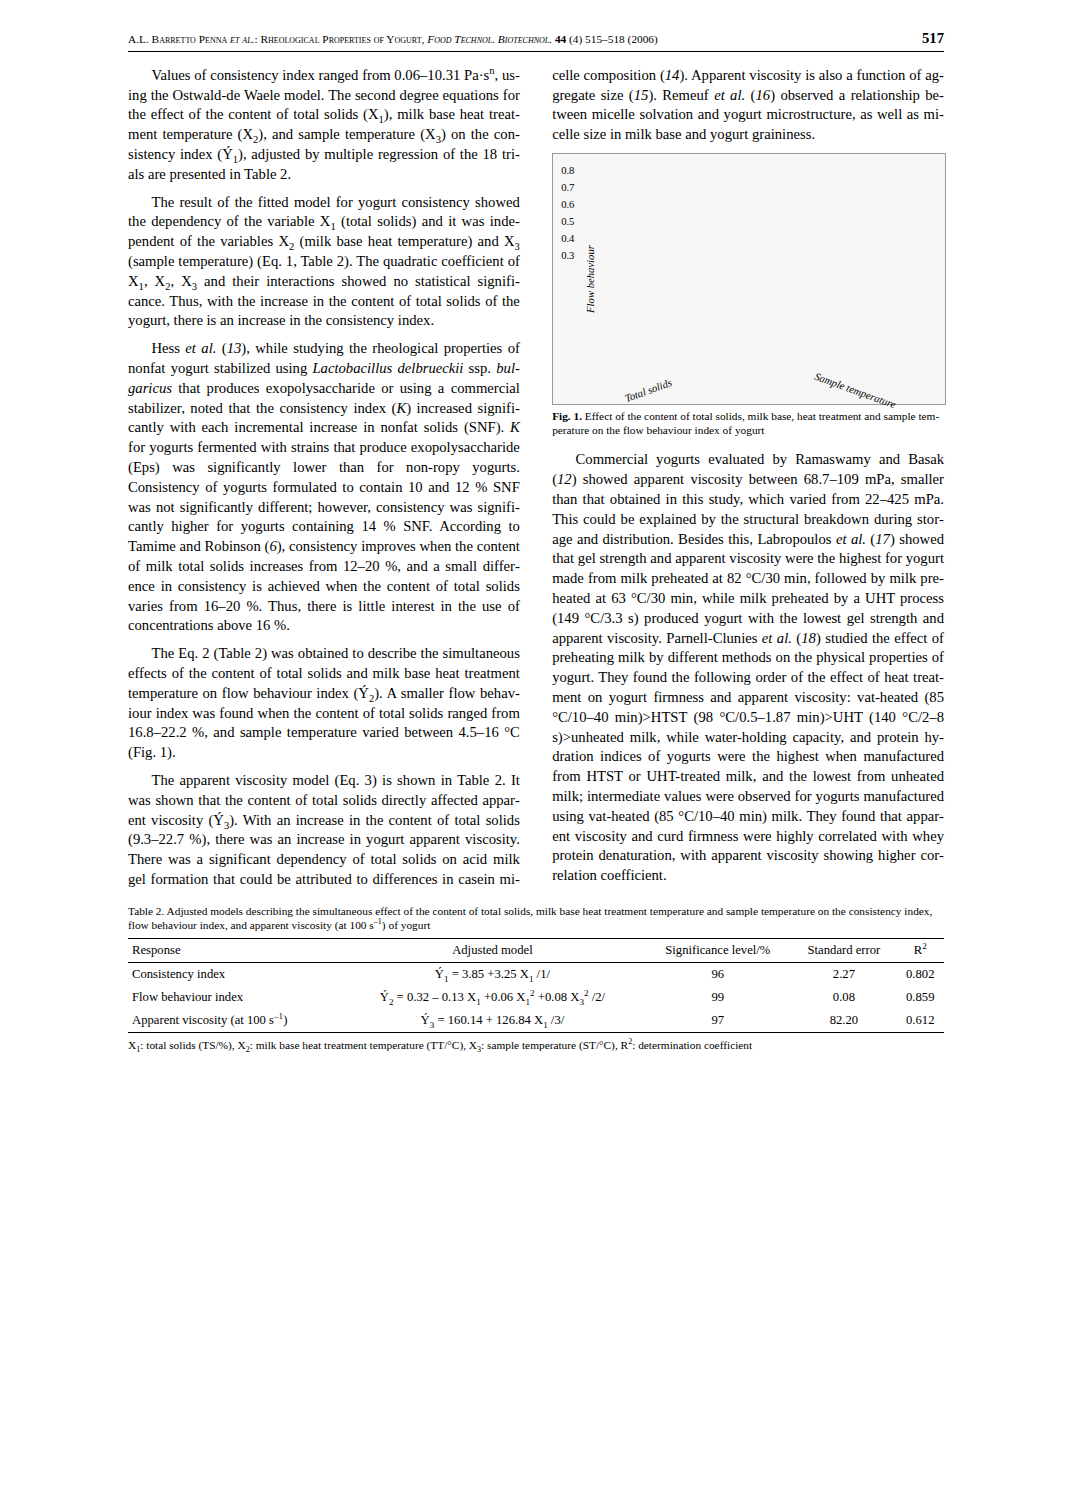A.L. Barretto Penna et al.: Rheological Properties of Yogurt, Food Technol. Biotechnol. 44 (4) 515–518 (2006) 517
Values of consistency index ranged from 0.06–10.31 Pa·sn, using the Ostwald-de Waele model. The second degree equations for the effect of the content of total solids (X1), milk base heat treatment temperature (X2), and sample temperature (X3) on the consistency index (Ý1), adjusted by multiple regression of the 18 trials are presented in Table 2.
The result of the fitted model for yogurt consistency showed the dependency of the variable X1 (total solids) and it was independent of the variables X2 (milk base heat temperature) and X3 (sample temperature) (Eq. 1, Table 2). The quadratic coefficient of X1, X2, X3 and their interactions showed no statistical significance. Thus, with the increase in the content of total solids of the yogurt, there is an increase in the consistency index.
Hess et al. (13), while studying the rheological properties of nonfat yogurt stabilized using Lactobacillus delbrueckii ssp. bulgaricus that produces exopolysaccharide or using a commercial stabilizer, noted that the consistency index (K) increased significantly with each incremental increase in nonfat solids (SNF). K for yogurts fermented with strains that produce exopolysaccharide (Eps) was significantly lower than for non-ropy yogurts. Consistency of yogurts formulated to contain 10 and 12 % SNF was not significantly different; however, consistency was significantly higher for yogurts containing 14 % SNF. According to Tamime and Robinson (6), consistency improves when the content of milk total solids increases from 12–20 %, and a small difference in consistency is achieved when the content of total solids varies from 16–20 %. Thus, there is little interest in the use of concentrations above 16 %.
The Eq. 2 (Table 2) was obtained to describe the simultaneous effects of the content of total solids and milk base heat treatment temperature on flow behaviour index (Ý2). A smaller flow behaviour index was found when the content of total solids ranged from 16.8–22.2 %, and sample temperature varied between 4.5–16 °C (Fig. 1).
The apparent viscosity model (Eq. 3) is shown in Table 2. It was shown that the content of total solids directly affected apparent viscosity (Ý3). With an increase in the content of total solids (9.3–22.7 %), there was an increase in yogurt apparent viscosity. There was a significant dependency of total solids on acid milk gel formation that could be attributed to differences in casein micelle composition (14). Apparent viscosity is also a function of aggregate size (15). Remeuf et al. (16) observed a relationship between micelle solvation and yogurt microstructure, as well as micelle size in milk base and yogurt graininess.
Flow behaviour 0.8
0.7
0.6
0.5
0.4
0.3 Total solids Sample temperature
Fig. 1. Effect of the content of total solids, milk base, heat treatment and sample temperature on the flow behaviour index of yogurt
Commercial yogurts evaluated by Ramaswamy and Basak (12) showed apparent viscosity between 68.7–109 mPa, smaller than that obtained in this study, which varied from 22–425 mPa. This could be explained by the structural breakdown during storage and distribution. Besides this, Labropoulos et al. (17) showed that gel strength and apparent viscosity were the highest for yogurt made from milk preheated at 82 °C/30 min, followed by milk preheated at 63 °C/30 min, while milk preheated by a UHT process (149 °C/3.3 s) produced yogurt with the lowest gel strength and apparent viscosity. Parnell-Clunies et al. (18) studied the effect of preheating milk by different methods on the physical properties of yogurt. They found the following order of the effect of heat treatment on yogurt firmness and apparent viscosity: vat-heated (85 °C/10–40 min)>HTST (98 °C/0.5–1.87 min)>UHT (140 °C/2–8 s)>unheated milk, while water-holding capacity, and protein hydration indices of yogurts were the highest when manufactured from HTST or UHT-treated milk, and the lowest from unheated milk; intermediate values were observed for yogurts manufactured using vat-heated (85 °C/10–40 min) milk. They found that apparent viscosity and curd firmness were highly correlated with whey protein denaturation, with apparent viscosity showing higher correlation coefficient.
Table 2. Adjusted models describing the simultaneous effect of the content of total solids, milk base heat treatment temperature and sample temperature on the consistency index, flow behaviour index, and apparent viscosity (at 100 s–1) of yogurt
| Response | Adjusted model | Significance level/% | Standard error | R 2 |
| --- | --- | --- | --- | --- |
| Consistency index | Ý 1 = 3.85 +3.25 X 1 /1/ | 96 | 2.27 | 0.802 |
| Flow behaviour index | Ý 2 = 0.32 – 0.13 X 1 +0.06 X 1 2 +0.08 X 3 2 /2/ | 99 | 0.08 | 0.859 |
| Apparent viscosity (at 100 s –1 ) | Ý 3 = 160.14 + 126.84 X 1 /3/ | 97 | 82.20 | 0.612 |
X1: total solids (TS/%), X2: milk base heat treatment temperature (TT/°C), X3: sample temperature (ST/°C), R2: determination coefficient